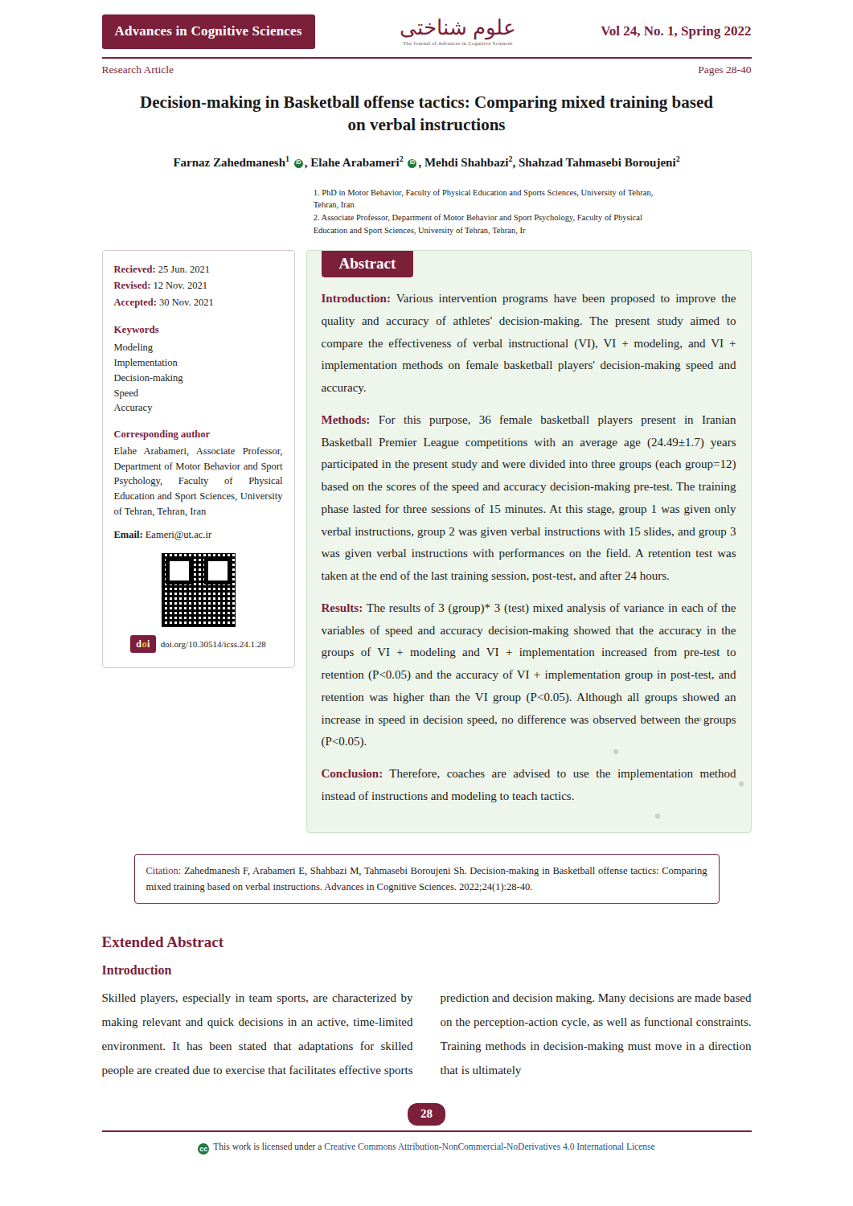Advances in Cognitive Sciences
علوم شناختی
The Journal of Advances in Cognitive Sciences
Vol 24, No. 1, Spring 2022
Research Article
Pages 28-40
Decision-making in Basketball offense tactics: Comparing mixed training based on verbal instructions
Farnaz Zahedmanesh1 , Elahe Arabameri2 , Mehdi Shahbazi2, Shahzad Tahmasebi Boroujeni2
1. PhD in Motor Behavior, Faculty of Physical Education and Sports Sciences, University of Tehran, Tehran, Iran
2. Associate Professor, Department of Motor Behavior and Sport Psychology, Faculty of Physical Education and Sport Sciences, University of Tehran, Tehran, Ir
Recieved: 25 Jun. 2021
Revised: 12 Nov. 2021
Accepted: 30 Nov. 2021
Keywords
Modeling
Implementation
Decision-making
Speed
Accuracy
Corresponding author Elahe Arabameri, Associate Professor, Department of Motor Behavior and Sport Psychology, Faculty of Physical Education and Sport Sciences, University of Tehran, Tehran, Iran
Email: Eameri@ut.ac.ir
doi doi.org/10.30514/icss.24.1.28
Abstract
Introduction: Various intervention programs have been proposed to improve the quality and accuracy of athletes' decision-making. The present study aimed to compare the effectiveness of verbal instructional (VI), VI + modeling, and VI + implementation methods on female basketball players' decision-making speed and accuracy.
Methods: For this purpose, 36 female basketball players present in Iranian Basketball Premier League competitions with an average age (24.49±1.7) years participated in the present study and were divided into three groups (each group=12) based on the scores of the speed and accuracy decision-making pre-test. The training phase lasted for three sessions of 15 minutes. At this stage, group 1 was given only verbal instructions, group 2 was given verbal instructions with 15 slides, and group 3 was given verbal instructions with performances on the field. A retention test was taken at the end of the last training session, post-test, and after 24 hours.
Results: The results of 3 (group)* 3 (test) mixed analysis of variance in each of the variables of speed and accuracy decision-making showed that the accuracy in the groups of VI + modeling and VI + implementation increased from pre-test to retention (P<0.05) and the accuracy of VI + implementation group in post-test, and retention was higher than the VI group (P<0.05). Although all groups showed an increase in speed in decision speed, no difference was observed between the groups (P<0.05).
Conclusion: Therefore, coaches are advised to use the implementation method instead of instructions and modeling to teach tactics.
Citation: Zahedmanesh F, Arabameri E, Shahbazi M, Tahmasebi Boroujeni Sh. Decision-making in Basketball offense tactics: Comparing mixed training based on verbal instructions. Advances in Cognitive Sciences. 2022;24(1):28-40.
Extended Abstract
Introduction
Skilled players, especially in team sports, are characterized by making relevant and quick decisions in an active, time-limited environment. It has been stated that adaptations for skilled people are created due to exercise that facilitates effective sports prediction and decision making. Many decisions are made based on the perception-action cycle, as well as functional constraints. Training methods in decision-making must move in a direction that is ultimately
28
cc This work is licensed under a Creative Commons Attribution-NonCommercial-NoDerivatives 4.0 International License